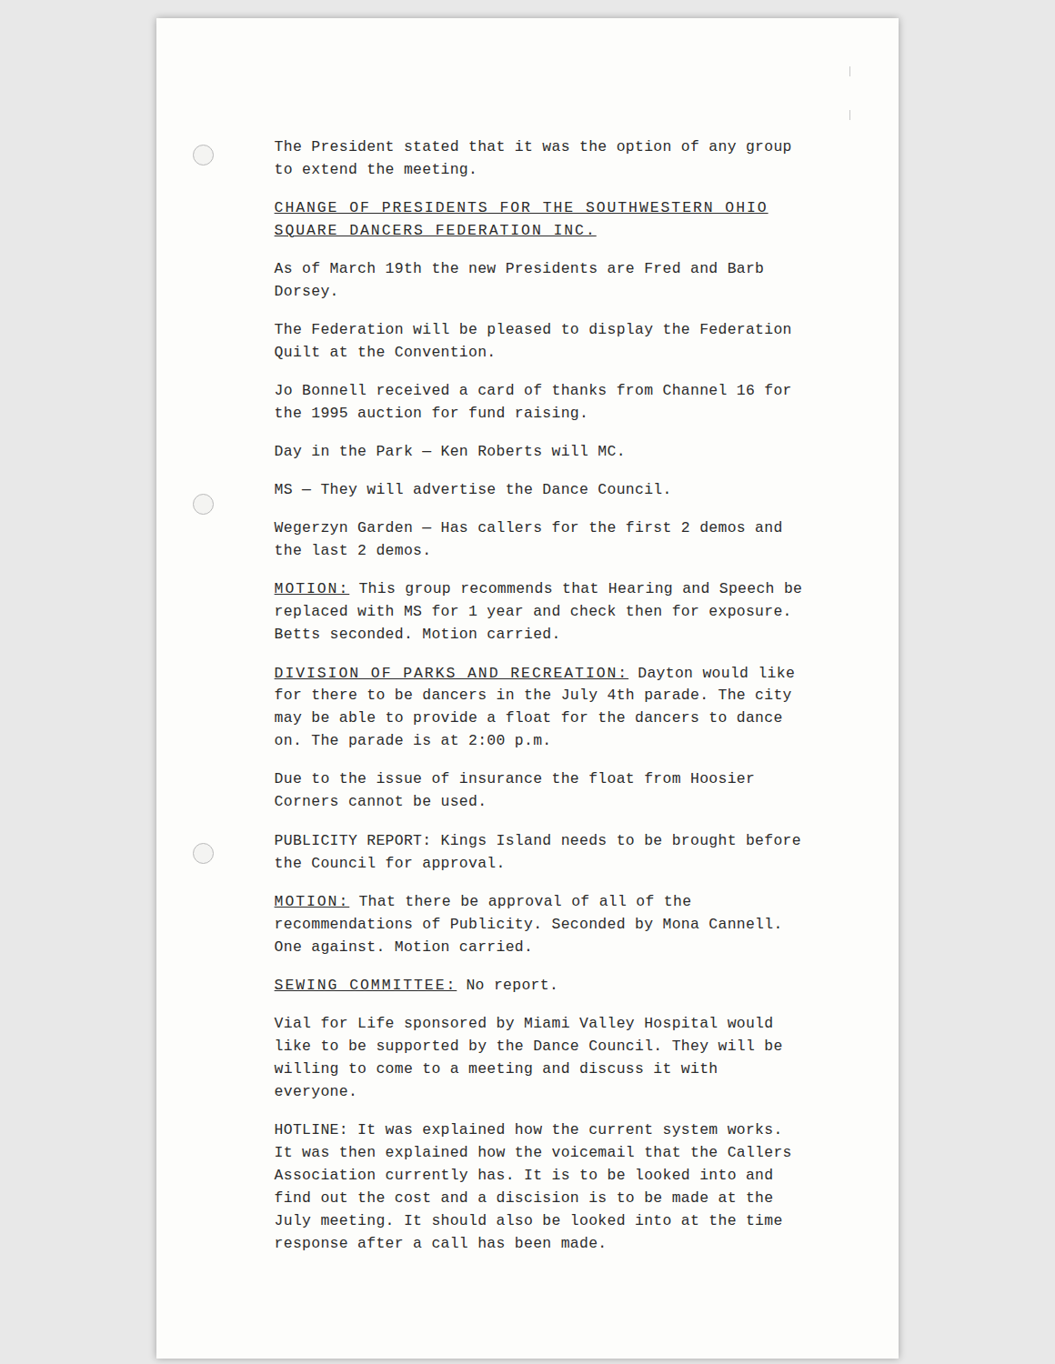The President stated that it was the option of any group to extend the meeting.
CHANGE OF PRESIDENTS FOR THE SOUTHWESTERN OHIO SQUARE DANCERS FEDERATION INC.
As of March 19th the new Presidents are Fred and Barb Dorsey.
The Federation will be pleased to display the Federation Quilt at the Convention.
Jo Bonnell received a card of thanks from Channel 16 for the 1995 auction for fund raising.
Day in the Park — Ken Roberts will MC.
MS — They will advertise the Dance Council.
Wegerzyn Garden — Has callers for the first 2 demos and the last 2 demos.
MOTION: This group recommends that Hearing and Speech be replaced with MS for 1 year and check then for exposure. Betts seconded. Motion carried.
DIVISION OF PARKS AND RECREATION: Dayton would like for there to be dancers in the July 4th parade. The city may be able to provide a float for the dancers to dance on. The parade is at 2:00 p.m.
Due to the issue of insurance the float from Hoosier Corners cannot be used.
PUBLICITY REPORT: Kings Island needs to be brought before the Council for approval.
MOTION: That there be approval of all of the recommendations of Publicity. Seconded by Mona Cannell. One against. Motion carried.
SEWING COMMITTEE: No report.
Vial for Life sponsored by Miami Valley Hospital would like to be supported by the Dance Council. They will be willing to come to a meeting and discuss it with everyone.
HOTLINE: It was explained how the current system works. It was then explained how the voicemail that the Callers Association currently has. It is to be looked into and find out the cost and a discision is to be made at the July meeting. It should also be looked into at the time response after a call has been made.